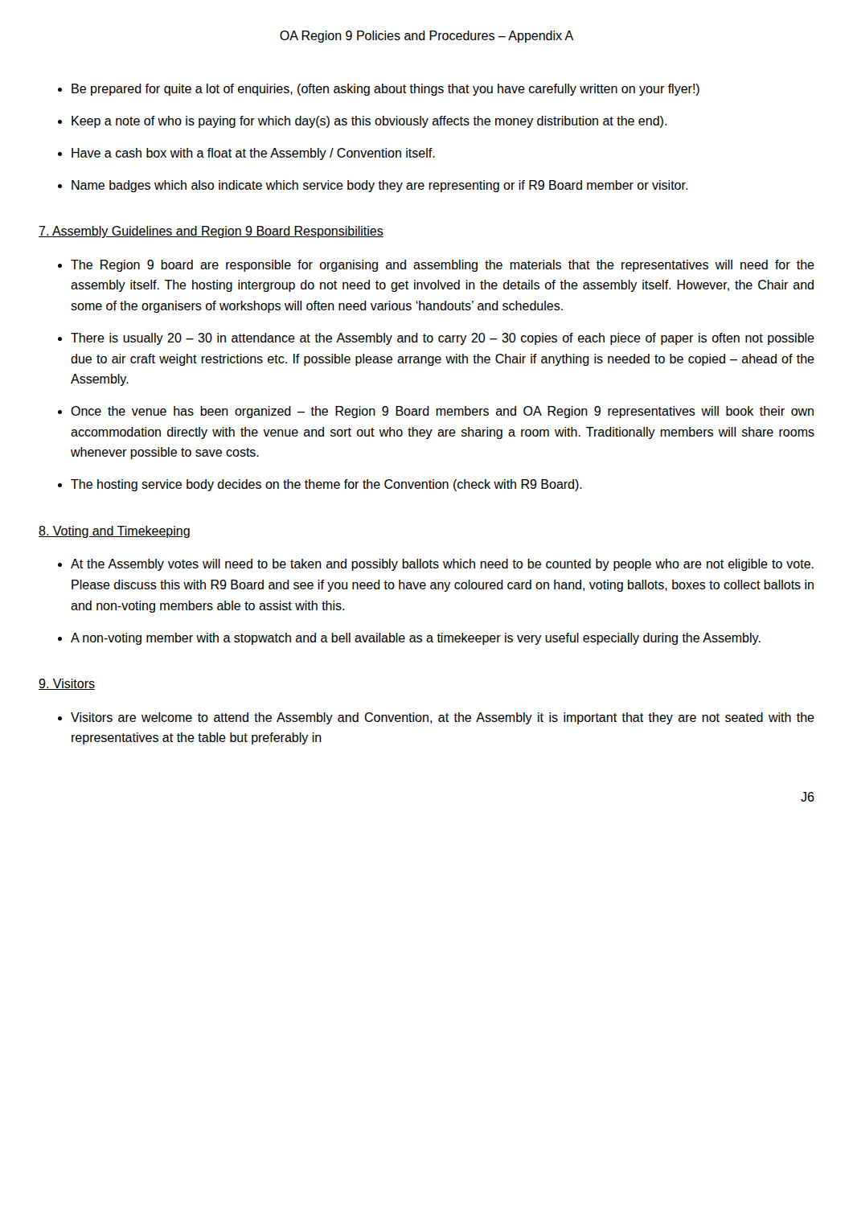OA Region 9 Policies and Procedures – Appendix A
Be prepared for quite a lot of enquiries, (often asking about things that you have carefully written on your flyer!)
Keep a note of who is paying for which day(s) as this obviously affects the money distribution at the end).
Have a cash box with a float at the Assembly / Convention itself.
Name badges which also indicate which service body they are representing or if R9 Board member or visitor.
7. Assembly Guidelines and Region 9 Board Responsibilities
The Region 9 board are responsible for organising and assembling the materials that the representatives will need for the assembly itself. The hosting intergroup do not need to get involved in the details of the assembly itself. However, the Chair and some of the organisers of workshops will often need various ‘handouts’ and schedules.
There is usually 20 – 30 in attendance at the Assembly and to carry 20 – 30 copies of each piece of paper is often not possible due to air craft weight restrictions etc. If possible please arrange with the Chair if anything is needed to be copied – ahead of the Assembly.
Once the venue has been organized – the Region 9 Board members and OA Region 9 representatives will book their own accommodation directly with the venue and sort out who they are sharing a room with. Traditionally members will share rooms whenever possible to save costs.
The hosting service body decides on the theme for the Convention (check with R9 Board).
8. Voting and Timekeeping
At the Assembly votes will need to be taken and possibly ballots which need to be counted by people who are not eligible to vote. Please discuss this with R9 Board and see if you need to have any coloured card on hand, voting ballots, boxes to collect ballots in and non-voting members able to assist with this.
A non-voting member with a stopwatch and a bell available as a timekeeper is very useful especially during the Assembly.
9. Visitors
Visitors are welcome to attend the Assembly and Convention, at the Assembly it is important that they are not seated with the representatives at the table but preferably in
J6